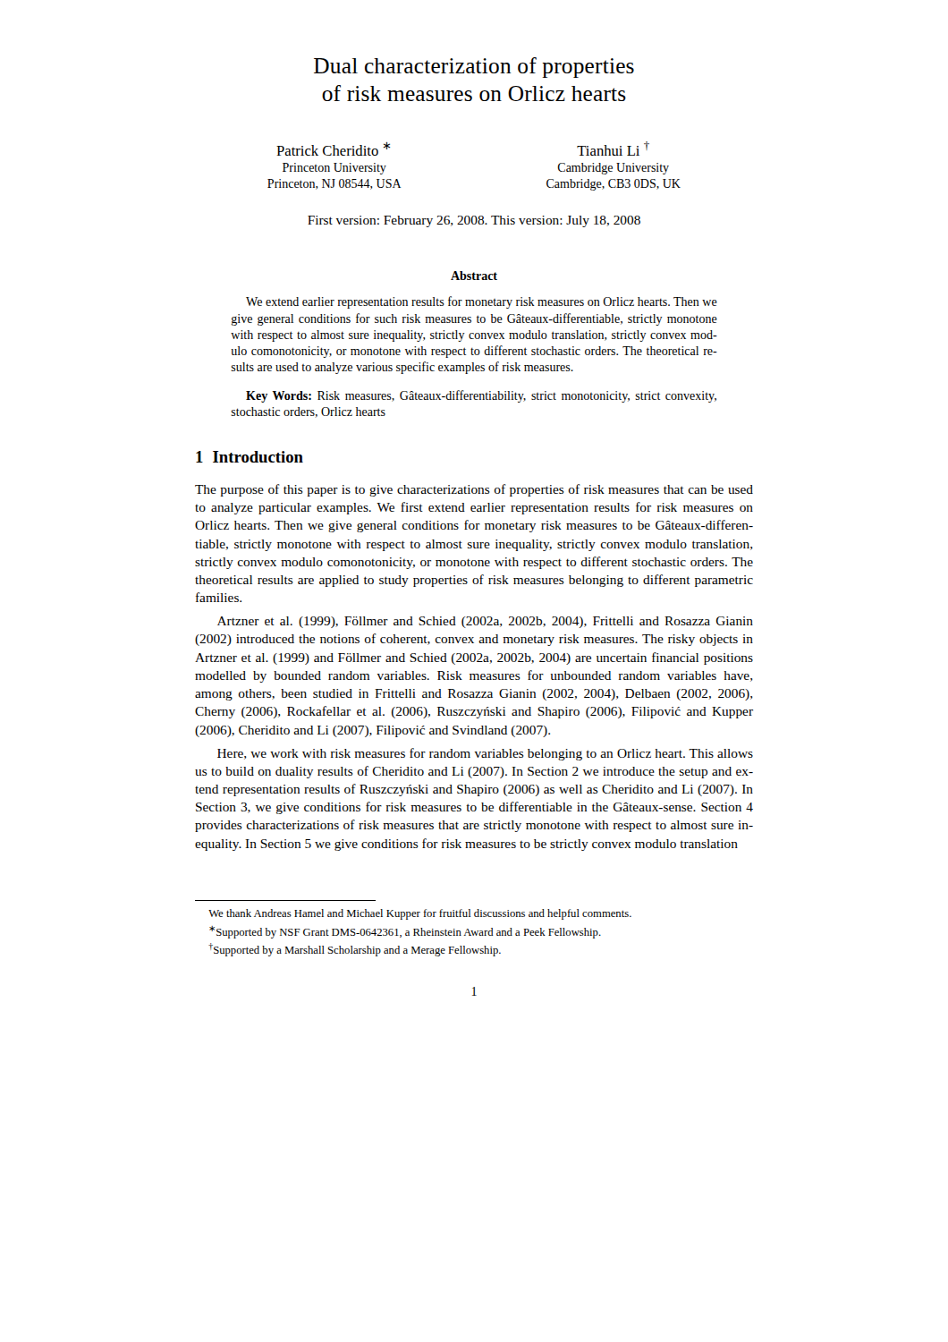Dual characterization of properties
of risk measures on Orlicz hearts
| Patrick Cheridito ∗ Princeton University Princeton, NJ 08544, USA | Tianhui Li † Cambridge University Cambridge, CB3 0DS, UK |
First version: February 26, 2008. This version: July 18, 2008
Abstract
We extend earlier representation results for monetary risk measures on Orlicz hearts. Then we give general conditions for such risk measures to be Gâteaux-differentiable, strictly monotone with respect to almost sure inequality, strictly convex modulo translation, strictly convex modulo comonotonicity, or monotone with respect to different stochastic orders. The theoretical results are used to analyze various specific examples of risk measures.
Key Words: Risk measures, Gâteaux-differentiability, strict monotonicity, strict convexity, stochastic orders, Orlicz hearts
1 Introduction
The purpose of this paper is to give characterizations of properties of risk measures that can be used to analyze particular examples. We first extend earlier representation results for risk measures on Orlicz hearts. Then we give general conditions for monetary risk measures to be Gâteaux-differentiable, strictly monotone with respect to almost sure inequality, strictly convex modulo translation, strictly convex modulo comonotonicity, or monotone with respect to different stochastic orders. The theoretical results are applied to study properties of risk measures belonging to different parametric families.
Artzner et al. (1999), Föllmer and Schied (2002a, 2002b, 2004), Frittelli and Rosazza Gianin (2002) introduced the notions of coherent, convex and monetary risk measures. The risky objects in Artzner et al. (1999) and Föllmer and Schied (2002a, 2002b, 2004) are uncertain financial positions modelled by bounded random variables. Risk measures for unbounded random variables have, among others, been studied in Frittelli and Rosazza Gianin (2002, 2004), Delbaen (2002, 2006), Cherny (2006), Rockafellar et al. (2006), Ruszczyński and Shapiro (2006), Filipović and Kupper (2006), Cheridito and Li (2007), Filipović and Svindland (2007).
Here, we work with risk measures for random variables belonging to an Orlicz heart. This allows us to build on duality results of Cheridito and Li (2007). In Section 2 we introduce the setup and extend representation results of Ruszczyński and Shapiro (2006) as well as Cheridito and Li (2007). In Section 3, we give conditions for risk measures to be differentiable in the Gâteaux-sense. Section 4 provides characterizations of risk measures that are strictly monotone with respect to almost sure inequality. In Section 5 we give conditions for risk measures to be strictly convex modulo translation
We thank Andreas Hamel and Michael Kupper for fruitful discussions and helpful comments.
∗Supported by NSF Grant DMS-0642361, a Rheinstein Award and a Peek Fellowship.
†Supported by a Marshall Scholarship and a Merage Fellowship.
1